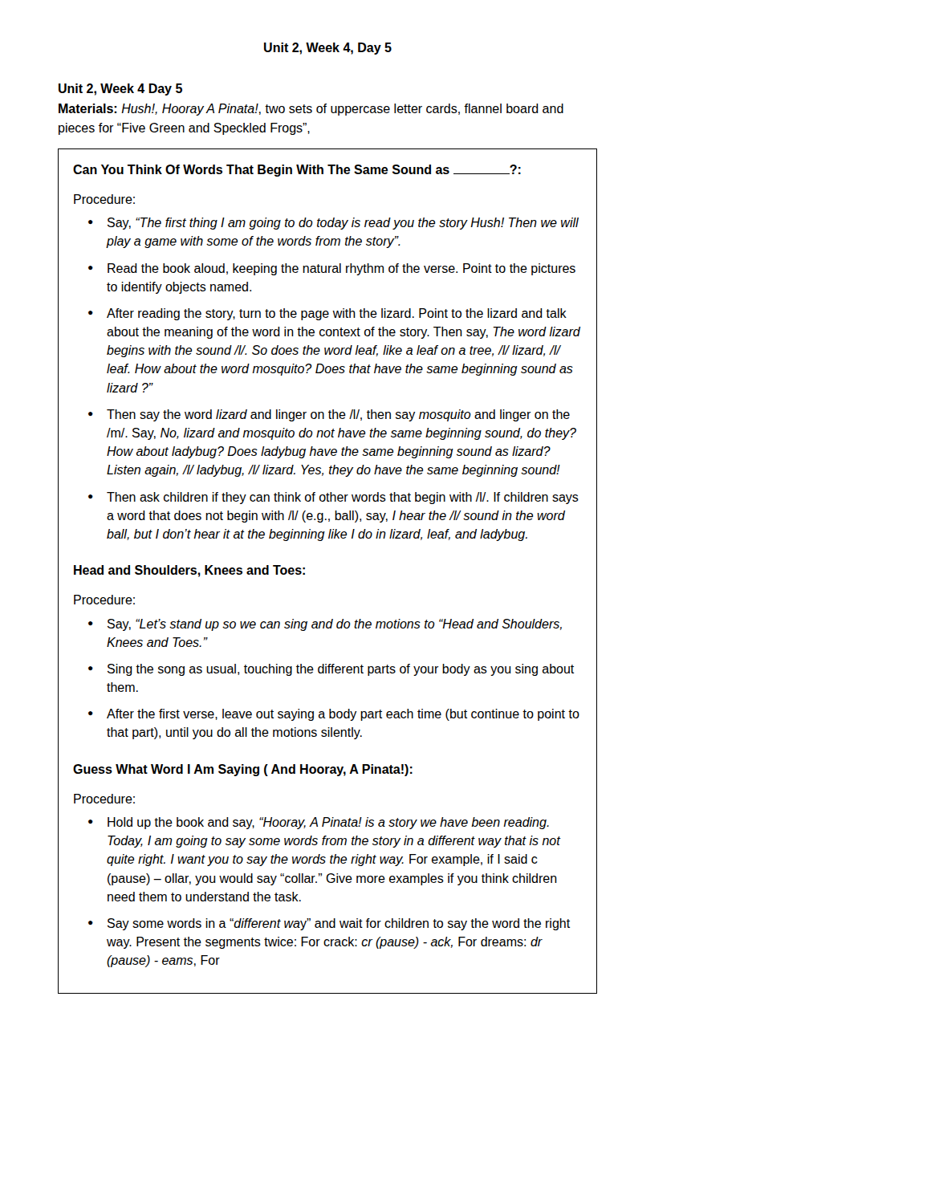Unit 2, Week 4, Day 5
Unit 2, Week 4 Day 5
Materials: Hush!, Hooray A Pinata!, two sets of uppercase letter cards, flannel board and pieces for “Five Green and Speckled Frogs”,
Can You Think Of Words That Begin With The Same Sound as ?:
Procedure:
Say, “The first thing I am going to do today is read you the story Hush! Then we will play a game with some of the words from the story”.
Read the book aloud, keeping the natural rhythm of the verse. Point to the pictures to identify objects named.
After reading the story, turn to the page with the lizard. Point to the lizard and talk about the meaning of the word in the context of the story. Then say, The word lizard begins with the sound /l/. So does the word leaf, like a leaf on a tree, /l/ lizard, /l/ leaf. How about the word mosquito? Does that have the same beginning sound as lizard ?”
Then say the word lizard and linger on the /l/, then say mosquito and linger on the /m/. Say, No, lizard and mosquito do not have the same beginning sound, do they? How about ladybug? Does ladybug have the same beginning sound as lizard? Listen again, /l/ ladybug, /l/ lizard. Yes, they do have the same beginning sound!
Then ask children if they can think of other words that begin with /l/. If children says a word that does not begin with /l/ (e.g., ball), say, I hear the /l/ sound in the word ball, but I don’t hear it at the beginning like I do in lizard, leaf, and ladybug.
Head and Shoulders, Knees and Toes:
Procedure:
Say, “Let’s stand up so we can sing and do the motions to “Head and Shoulders, Knees and Toes.”
Sing the song as usual, touching the different parts of your body as you sing about them.
After the first verse, leave out saying a body part each time (but continue to point to that part), until you do all the motions silently.
Guess What Word I Am Saying ( And Hooray, A Pinata!):
Procedure:
Hold up the book and say, “Hooray, A Pinata! is a story we have been reading. Today, I am going to say some words from the story in a different way that is not quite right. I want you to say the words the right way. For example, if I said c (pause) – ollar, you would say “collar.” Give more examples if you think children need them to understand the task.
Say some words in a “different way” and wait for children to say the word the right way. Present the segments twice: For crack: cr (pause) - ack, For dreams: dr (pause) - eams, For